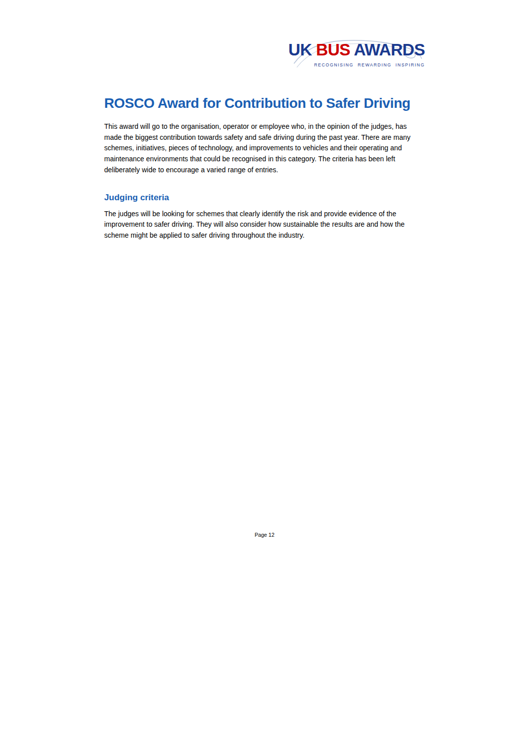UK BUS AWARDS
RECOGNISING REWARDING INSPIRING
ROSCO Award for Contribution to Safer Driving
This award will go to the organisation, operator or employee who, in the opinion of the judges, has made the biggest contribution towards safety and safe driving during the past year. There are many schemes, initiatives, pieces of technology, and improvements to vehicles and their operating and maintenance environments that could be recognised in this category. The criteria has been left deliberately wide to encourage a varied range of entries.
Judging criteria
The judges will be looking for schemes that clearly identify the risk and provide evidence of the improvement to safer driving. They will also consider how sustainable the results are and how the scheme might be applied to safer driving throughout the industry.
Page 12